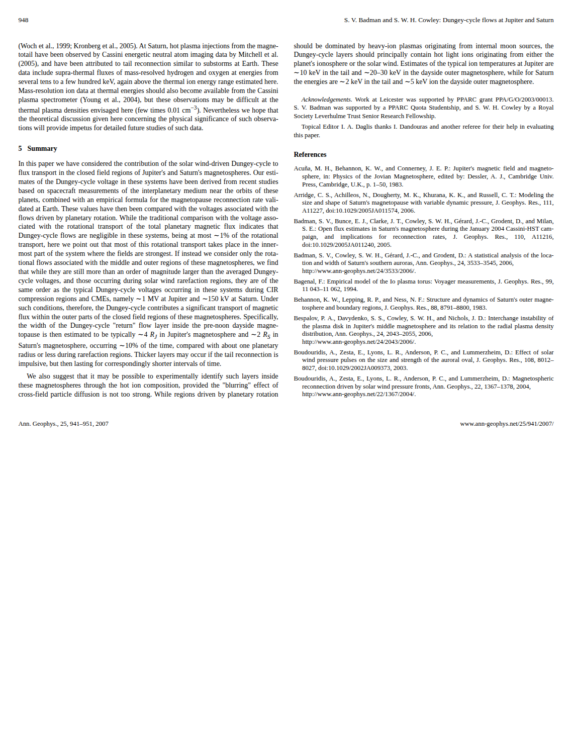948 S. V. Badman and S. W. H. Cowley: Dungey-cycle flows at Jupiter and Saturn
(Woch et al., 1999; Kronberg et al., 2005). At Saturn, hot plasma injections from the magnetotail have been observed by Cassini energetic neutral atom imaging data by Mitchell et al. (2005), and have been attributed to tail reconnection similar to substorms at Earth. These data include supra-thermal fluxes of mass-resolved hydrogen and oxygen at energies from several tens to a few hundred keV, again above the thermal ion energy range estimated here. Mass-resolution ion data at thermal energies should also become available from the Cassini plasma spectrometer (Young et al., 2004), but these observations may be difficult at the thermal plasma densities envisaged here (few times 0.01 cm−3). Nevertheless we hope that the theoretical discussion given here concerning the physical significance of such observations will provide impetus for detailed future studies of such data.
5 Summary
In this paper we have considered the contribution of the solar wind-driven Dungey-cycle to flux transport in the closed field regions of Jupiter's and Saturn's magnetospheres. Our estimates of the Dungey-cycle voltage in these systems have been derived from recent studies based on spacecraft measurements of the interplanetary medium near the orbits of these planets, combined with an empirical formula for the magnetopause reconnection rate validated at Earth. These values have then been compared with the voltages associated with the flows driven by planetary rotation. While the traditional comparison with the voltage associated with the rotational transport of the total planetary magnetic flux indicates that Dungey-cycle flows are negligible in these systems, being at most ∼1% of the rotational transport, here we point out that most of this rotational transport takes place in the innermost part of the system where the fields are strongest. If instead we consider only the rotational flows associated with the middle and outer regions of these magnetospheres, we find that while they are still more than an order of magnitude larger than the averaged Dungey-cycle voltages, and those occurring during solar wind rarefaction regions, they are of the same order as the typical Dungey-cycle voltages occurring in these systems during CIR compression regions and CMEs, namely ∼1 MV at Jupiter and ∼150 kV at Saturn. Under such conditions, therefore, the Dungey-cycle contributes a significant transport of magnetic flux within the outer parts of the closed field regions of these magnetospheres. Specifically, the width of the Dungey-cycle "return" flow layer inside the pre-noon dayside magnetopause is then estimated to be typically ∼4 RJ in Jupiter's magnetosphere and ∼2 RS in Saturn's magnetosphere, occurring ∼10% of the time, compared with about one planetary radius or less during rarefaction regions. Thicker layers may occur if the tail reconnection is impulsive, but then lasting for correspondingly shorter intervals of time.
We also suggest that it may be possible to experimentally identify such layers inside these magnetospheres through the hot ion composition, provided the "blurring" effect of cross-field particle diffusion is not too strong. While regions driven by planetary rotation should be dominated by heavy-ion plasmas originating from internal moon sources, the Dungey-cycle layers should principally contain hot light ions originating from either the planet's ionosphere or the solar wind. Estimates of the typical ion temperatures at Jupiter are ∼10 keV in the tail and ∼20–30 keV in the dayside outer magnetosphere, while for Saturn the energies are ∼2 keV in the tail and ∼5 keV ion the dayside outer magnetosphere.
Acknowledgements. Work at Leicester was supported by PPARC grant PPA/G/O/2003/00013. S. V. Badman was supported by a PPARC Quota Studentship, and S. W. H. Cowley by a Royal Society Leverhulme Trust Senior Research Fellowship.
Topical Editor I. A. Daglis thanks I. Dandouras and another referee for their help in evaluating this paper.
References
Acuña, M. H., Behannon, K. W., and Connerney, J. E. P.: Jupiter's magnetic field and magnetosphere, in: Physics of the Jovian Magnetosphere, edited by: Dessler, A. J., Cambridge Univ. Press, Cambridge, U.K., p. 1–50, 1983.
Arridge, C. S., Achilleos, N., Dougherty, M. K., Khurana, K. K., and Russell, C. T.: Modeling the size and shape of Saturn's magnetopause with variable dynamic pressure, J. Geophys. Res., 111, A11227, doi:10.1029/2005JA011574, 2006.
Badman, S. V., Bunce, E. J., Clarke, J. T., Cowley, S. W. H., Gérard, J.-C., Grodent, D., and Milan, S. E.: Open flux estimates in Saturn's magnetosphere during the January 2004 Cassini-HST campaign, and implications for reconnection rates, J. Geophys. Res., 110, A11216, doi:10.1029/2005JA011240, 2005.
Badman, S. V., Cowley, S. W. H., Gérard, J.-C., and Grodent, D.: A statistical analysis of the location and width of Saturn's southern auroras, Ann. Geophys., 24, 3533–3545, 2006,
http://www.ann-geophys.net/24/3533/2006/.
Bagenal, F.: Empirical model of the Io plasma torus: Voyager measurements, J. Geophys. Res., 99, 11 043–11 062, 1994.
Behannon, K. W., Lepping, R. P., and Ness, N. F.: Structure and dynamics of Saturn's outer magnetosphere and boundary regions, J. Geophys. Res., 88, 8791–8800, 1983.
Bespalov, P. A., Davydenko, S. S., Cowley, S. W. H., and Nichols, J. D.: Interchange instability of the plasma disk in Jupiter's middle magnetosphere and its relation to the radial plasma density distribution, Ann. Geophys., 24, 2043–2055, 2006,
http://www.ann-geophys.net/24/2043/2006/.
Boudouridis, A., Zesta, E., Lyons, L. R., Anderson, P. C., and Lummerzheim, D.: Effect of solar wind pressure pulses on the size and strength of the auroral oval, J. Geophys. Res., 108, 8012–8027, doi:10.1029/2002JA009373, 2003.
Boudouridis, A., Zesta, E., Lyons, L. R., Anderson, P. C., and Lummerzheim, D.: Magnetospheric reconnection driven by solar wind pressure fronts, Ann. Geophys., 22, 1367–1378, 2004,
http://www.ann-geophys.net/22/1367/2004/.
Ann. Geophys., 25, 941–951, 2007 www.ann-geophys.net/25/941/2007/